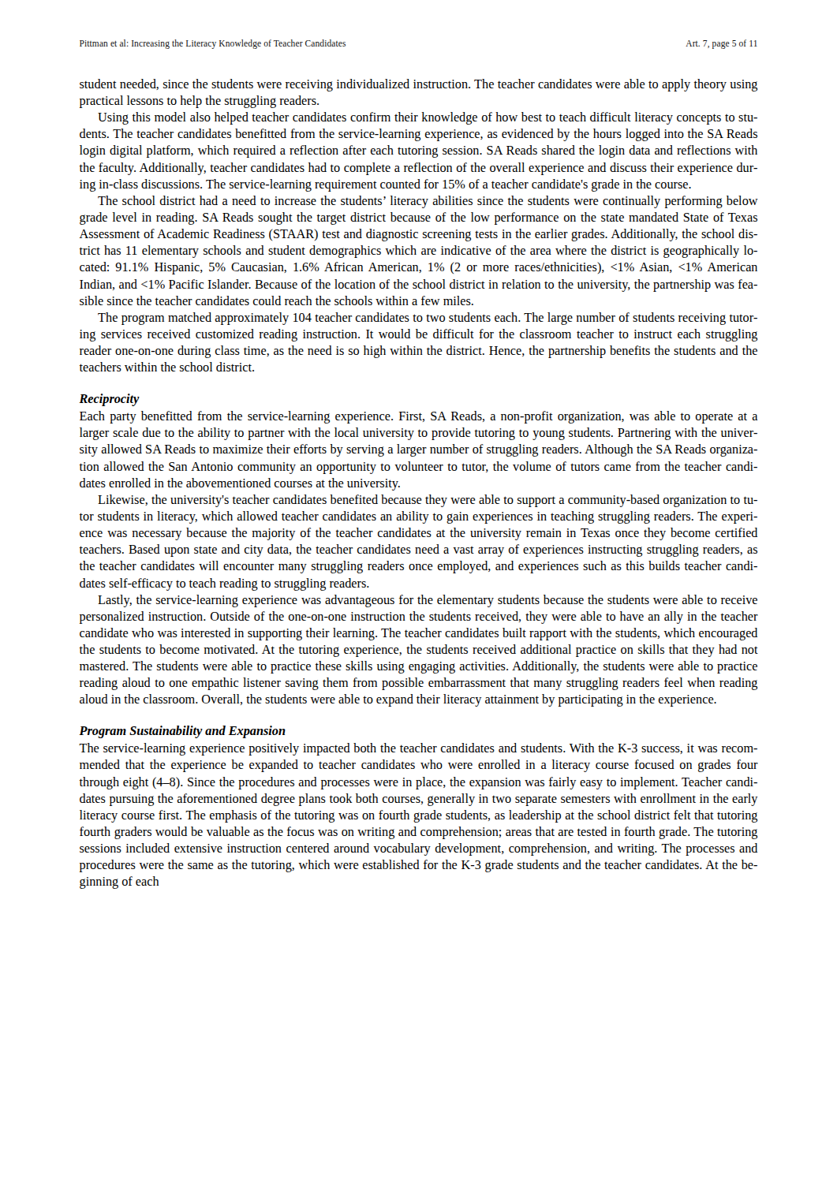Pittman et al: Increasing the Literacy Knowledge of Teacher Candidates Art. 7, page 5 of 11
student needed, since the students were receiving individualized instruction. The teacher candidates were able to apply theory using practical lessons to help the struggling readers.
Using this model also helped teacher candidates confirm their knowledge of how best to teach difficult literacy concepts to students. The teacher candidates benefitted from the service-learning experience, as evidenced by the hours logged into the SA Reads login digital platform, which required a reflection after each tutoring session. SA Reads shared the login data and reflections with the faculty. Additionally, teacher candidates had to complete a reflection of the overall experience and discuss their experience during in-class discussions. The service-learning requirement counted for 15% of a teacher candidate's grade in the course.
The school district had a need to increase the students’ literacy abilities since the students were continually performing below grade level in reading. SA Reads sought the target district because of the low performance on the state mandated State of Texas Assessment of Academic Readiness (STAAR) test and diagnostic screening tests in the earlier grades. Additionally, the school district has 11 elementary schools and student demographics which are indicative of the area where the district is geographically located: 91.1% Hispanic, 5% Caucasian, 1.6% African American, 1% (2 or more races/ethnicities), <1% Asian, <1% American Indian, and <1% Pacific Islander. Because of the location of the school district in relation to the university, the partnership was feasible since the teacher candidates could reach the schools within a few miles.
The program matched approximately 104 teacher candidates to two students each. The large number of students receiving tutoring services received customized reading instruction. It would be difficult for the classroom teacher to instruct each struggling reader one-on-one during class time, as the need is so high within the district. Hence, the partnership benefits the students and the teachers within the school district.
Reciprocity
Each party benefitted from the service-learning experience. First, SA Reads, a non-profit organization, was able to operate at a larger scale due to the ability to partner with the local university to provide tutoring to young students. Partnering with the university allowed SA Reads to maximize their efforts by serving a larger number of struggling readers. Although the SA Reads organization allowed the San Antonio community an opportunity to volunteer to tutor, the volume of tutors came from the teacher candidates enrolled in the abovementioned courses at the university.
Likewise, the university's teacher candidates benefited because they were able to support a community-based organization to tutor students in literacy, which allowed teacher candidates an ability to gain experiences in teaching struggling readers. The experience was necessary because the majority of the teacher candidates at the university remain in Texas once they become certified teachers. Based upon state and city data, the teacher candidates need a vast array of experiences instructing struggling readers, as the teacher candidates will encounter many struggling readers once employed, and experiences such as this builds teacher candidates self-efficacy to teach reading to struggling readers.
Lastly, the service-learning experience was advantageous for the elementary students because the students were able to receive personalized instruction. Outside of the one-on-one instruction the students received, they were able to have an ally in the teacher candidate who was interested in supporting their learning. The teacher candidates built rapport with the students, which encouraged the students to become motivated. At the tutoring experience, the students received additional practice on skills that they had not mastered. The students were able to practice these skills using engaging activities. Additionally, the students were able to practice reading aloud to one empathic listener saving them from possible embarrassment that many struggling readers feel when reading aloud in the classroom. Overall, the students were able to expand their literacy attainment by participating in the experience.
Program Sustainability and Expansion
The service-learning experience positively impacted both the teacher candidates and students. With the K-3 success, it was recommended that the experience be expanded to teacher candidates who were enrolled in a literacy course focused on grades four through eight (4–8). Since the procedures and processes were in place, the expansion was fairly easy to implement. Teacher candidates pursuing the aforementioned degree plans took both courses, generally in two separate semesters with enrollment in the early literacy course first. The emphasis of the tutoring was on fourth grade students, as leadership at the school district felt that tutoring fourth graders would be valuable as the focus was on writing and comprehension; areas that are tested in fourth grade. The tutoring sessions included extensive instruction centered around vocabulary development, comprehension, and writing. The processes and procedures were the same as the tutoring, which were established for the K-3 grade students and the teacher candidates. At the beginning of each